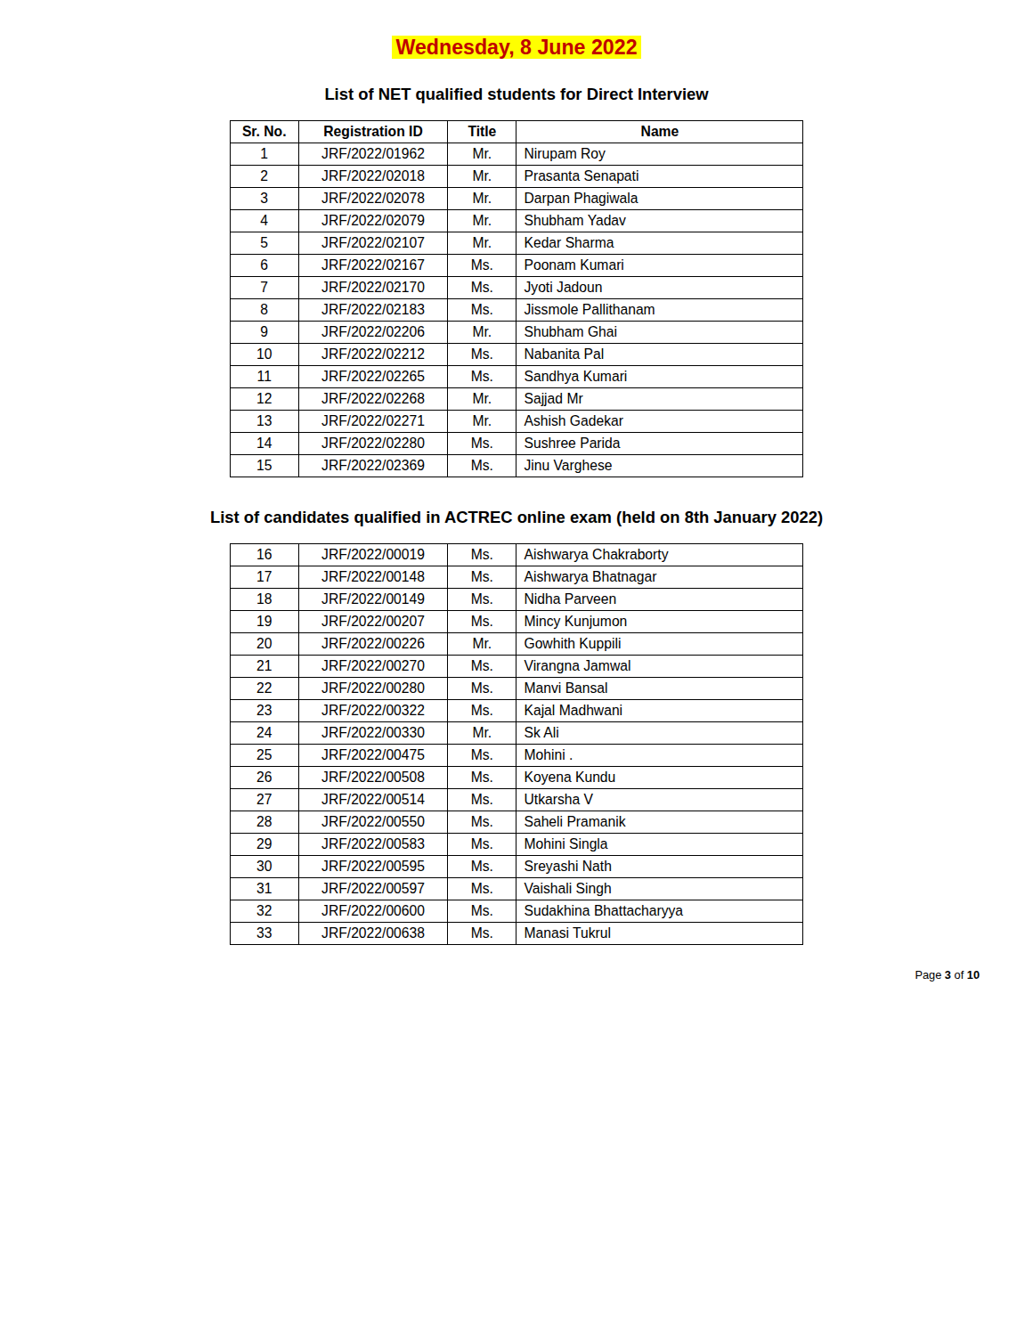Wednesday, 8 June 2022
List of NET qualified students for Direct Interview
| Sr. No. | Registration ID | Title | Name |
| --- | --- | --- | --- |
| 1 | JRF/2022/01962 | Mr. | Nirupam Roy |
| 2 | JRF/2022/02018 | Mr. | Prasanta Senapati |
| 3 | JRF/2022/02078 | Mr. | Darpan Phagiwala |
| 4 | JRF/2022/02079 | Mr. | Shubham Yadav |
| 5 | JRF/2022/02107 | Mr. | Kedar Sharma |
| 6 | JRF/2022/02167 | Ms. | Poonam Kumari |
| 7 | JRF/2022/02170 | Ms. | Jyoti Jadoun |
| 8 | JRF/2022/02183 | Ms. | Jissmole Pallithanam |
| 9 | JRF/2022/02206 | Mr. | Shubham Ghai |
| 10 | JRF/2022/02212 | Ms. | Nabanita Pal |
| 11 | JRF/2022/02265 | Ms. | Sandhya Kumari |
| 12 | JRF/2022/02268 | Mr. | Sajjad Mr |
| 13 | JRF/2022/02271 | Mr. | Ashish Gadekar |
| 14 | JRF/2022/02280 | Ms. | Sushree Parida |
| 15 | JRF/2022/02369 | Ms. | Jinu Varghese |
List of candidates qualified in ACTREC online exam (held on 8th January 2022)
| 16 | JRF/2022/00019 | Ms. | Aishwarya Chakraborty |
| 17 | JRF/2022/00148 | Ms. | Aishwarya Bhatnagar |
| 18 | JRF/2022/00149 | Ms. | Nidha Parveen |
| 19 | JRF/2022/00207 | Ms. | Mincy Kunjumon |
| 20 | JRF/2022/00226 | Mr. | Gowhith Kuppili |
| 21 | JRF/2022/00270 | Ms. | Virangna Jamwal |
| 22 | JRF/2022/00280 | Ms. | Manvi Bansal |
| 23 | JRF/2022/00322 | Ms. | Kajal Madhwani |
| 24 | JRF/2022/00330 | Mr. | Sk Ali |
| 25 | JRF/2022/00475 | Ms. | Mohini . |
| 26 | JRF/2022/00508 | Ms. | Koyena Kundu |
| 27 | JRF/2022/00514 | Ms. | Utkarsha V |
| 28 | JRF/2022/00550 | Ms. | Saheli Pramanik |
| 29 | JRF/2022/00583 | Ms. | Mohini Singla |
| 30 | JRF/2022/00595 | Ms. | Sreyashi Nath |
| 31 | JRF/2022/00597 | Ms. | Vaishali Singh |
| 32 | JRF/2022/00600 | Ms. | Sudakhina Bhattacharyya |
| 33 | JRF/2022/00638 | Ms. | Manasi Tukrul |
Page 3 of 10